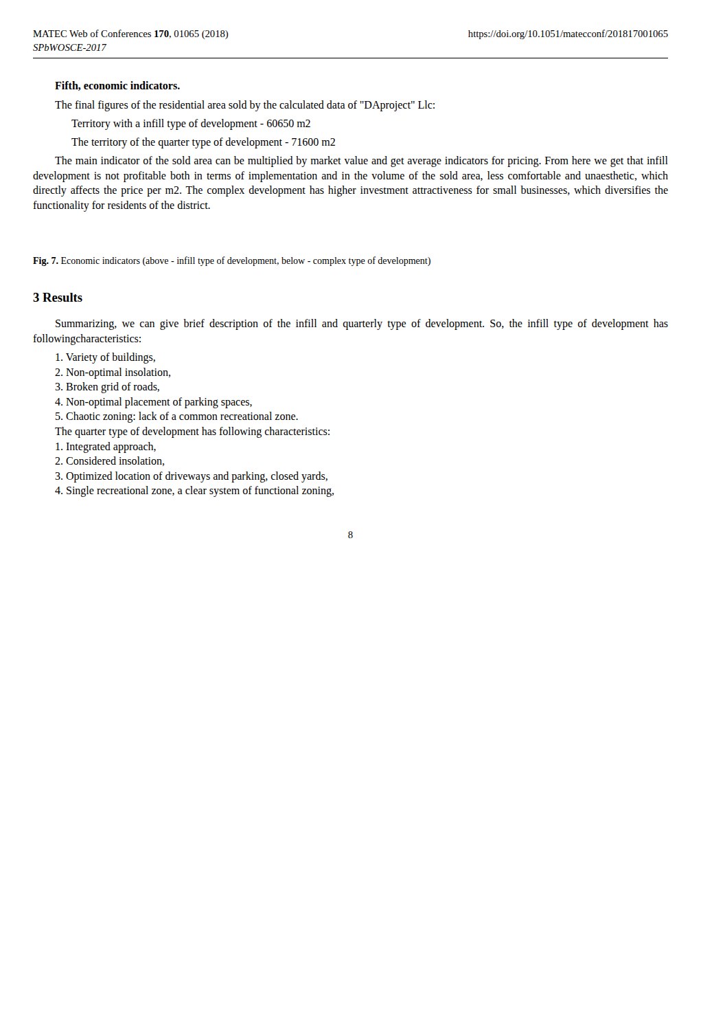MATEC Web of Conferences 170, 01065 (2018) SPbWOSCE-2017
https://doi.org/10.1051/matecconf/201817001065
Fifth, economic indicators.
The final figures of the residential area sold by the calculated data of "DAproject" Llc:
Territory with a infill type of development - 60650 m2
The territory of the quarter type of development - 71600 m2
The main indicator of the sold area can be multiplied by market value and get average indicators for pricing. From here we get that infill development is not profitable both in terms of implementation and in the volume of the sold area, less comfortable and unaesthetic, which directly affects the price per m2. The complex development has higher investment attractiveness for small businesses, which diversifies the functionality for residents of the district.
Fig. 7. Economic indicators (above - infill type of development, below - complex type of development)
3 Results
Summarizing, we can give brief description of the infill and quarterly type of development. So, the infill type of development has followingcharacteristics:
1. Variety of buildings,
2. Non-optimal insolation,
3. Broken grid of roads,
4. Non-optimal placement of parking spaces,
5. Chaotic zoning: lack of a common recreational zone.
The quarter type of development has following characteristics:
1. Integrated approach,
2. Considered insolation,
3. Optimized location of driveways and parking, closed yards,
4. Single recreational zone, a clear system of functional zoning,
8